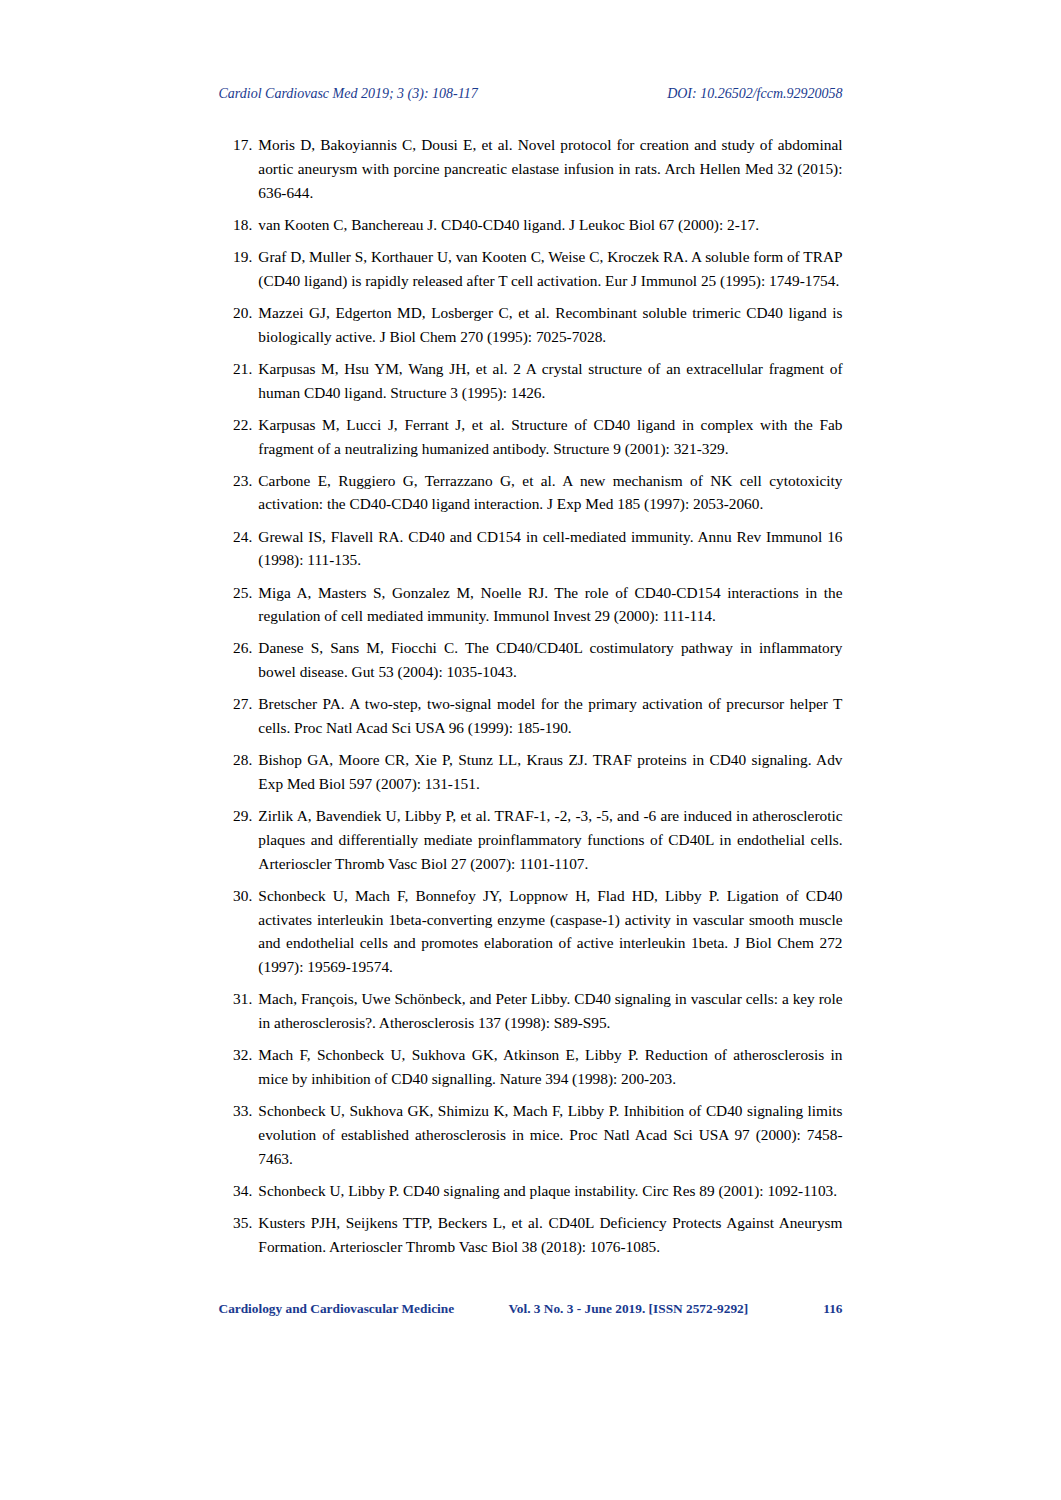Cardiol Cardiovasc Med 2019; 3 (3): 108-117
DOI: 10.26502/fccm.92920058
Moris D, Bakoyiannis C, Dousi E, et al. Novel protocol for creation and study of abdominal aortic aneurysm with porcine pancreatic elastase infusion in rats. Arch Hellen Med 32 (2015): 636-644.
van Kooten C, Banchereau J. CD40-CD40 ligand. J Leukoc Biol 67 (2000): 2-17.
Graf D, Muller S, Korthauer U, van Kooten C, Weise C, Kroczek RA. A soluble form of TRAP (CD40 ligand) is rapidly released after T cell activation. Eur J Immunol 25 (1995): 1749-1754.
Mazzei GJ, Edgerton MD, Losberger C, et al. Recombinant soluble trimeric CD40 ligand is biologically active. J Biol Chem 270 (1995): 7025-7028.
Karpusas M, Hsu YM, Wang JH, et al. 2 A crystal structure of an extracellular fragment of human CD40 ligand. Structure 3 (1995): 1426.
Karpusas M, Lucci J, Ferrant J, et al. Structure of CD40 ligand in complex with the Fab fragment of a neutralizing humanized antibody. Structure 9 (2001): 321-329.
Carbone E, Ruggiero G, Terrazzano G, et al. A new mechanism of NK cell cytotoxicity activation: the CD40-CD40 ligand interaction. J Exp Med 185 (1997): 2053-2060.
Grewal IS, Flavell RA. CD40 and CD154 in cell-mediated immunity. Annu Rev Immunol 16 (1998): 111-135.
Miga A, Masters S, Gonzalez M, Noelle RJ. The role of CD40-CD154 interactions in the regulation of cell mediated immunity. Immunol Invest 29 (2000): 111-114.
Danese S, Sans M, Fiocchi C. The CD40/CD40L costimulatory pathway in inflammatory bowel disease. Gut 53 (2004): 1035-1043.
Bretscher PA. A two-step, two-signal model for the primary activation of precursor helper T cells. Proc Natl Acad Sci USA 96 (1999): 185-190.
Bishop GA, Moore CR, Xie P, Stunz LL, Kraus ZJ. TRAF proteins in CD40 signaling. Adv Exp Med Biol 597 (2007): 131-151.
Zirlik A, Bavendiek U, Libby P, et al. TRAF-1, -2, -3, -5, and -6 are induced in atherosclerotic plaques and differentially mediate proinflammatory functions of CD40L in endothelial cells. Arterioscler Thromb Vasc Biol 27 (2007): 1101-1107.
Schonbeck U, Mach F, Bonnefoy JY, Loppnow H, Flad HD, Libby P. Ligation of CD40 activates interleukin 1beta-converting enzyme (caspase-1) activity in vascular smooth muscle and endothelial cells and promotes elaboration of active interleukin 1beta. J Biol Chem 272 (1997): 19569-19574.
Mach, François, Uwe Schönbeck, and Peter Libby. CD40 signaling in vascular cells: a key role in atherosclerosis?. Atherosclerosis 137 (1998): S89-S95.
Mach F, Schonbeck U, Sukhova GK, Atkinson E, Libby P. Reduction of atherosclerosis in mice by inhibition of CD40 signalling. Nature 394 (1998): 200-203.
Schonbeck U, Sukhova GK, Shimizu K, Mach F, Libby P. Inhibition of CD40 signaling limits evolution of established atherosclerosis in mice. Proc Natl Acad Sci USA 97 (2000): 7458-7463.
Schonbeck U, Libby P. CD40 signaling and plaque instability. Circ Res 89 (2001): 1092-1103.
Kusters PJH, Seijkens TTP, Beckers L, et al. CD40L Deficiency Protects Against Aneurysm Formation. Arterioscler Thromb Vasc Biol 38 (2018): 1076-1085.
Cardiology and Cardiovascular Medicine
Vol. 3 No. 3 - June 2019. [ISSN 2572-9292]
116